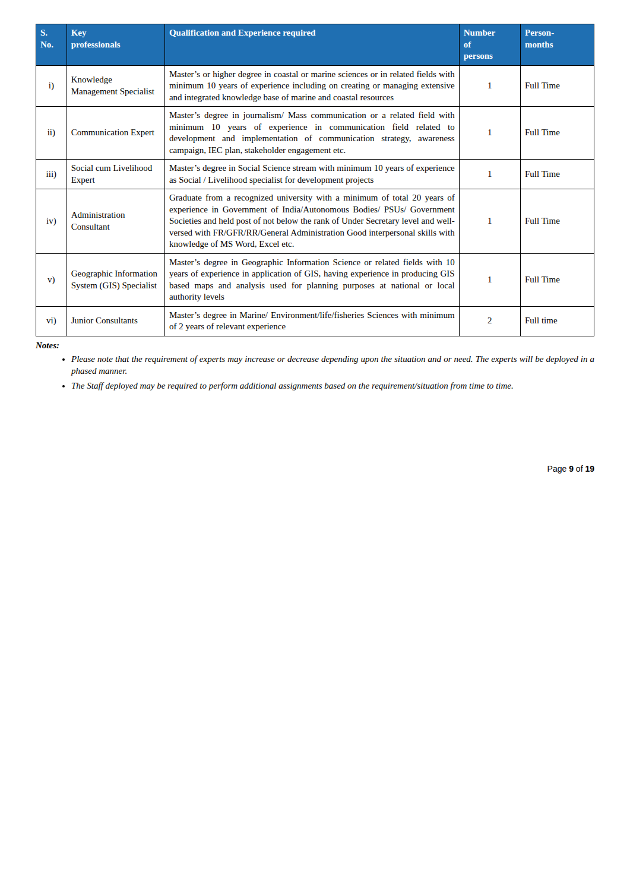| S. No. | Key professionals | Qualification and Experience required | Number of persons | Person- months |
| --- | --- | --- | --- | --- |
| i) | Knowledge Management Specialist | Master’s or higher degree in coastal or marine sciences or in related fields with minimum 10 years of experience including on creating or managing extensive and integrated knowledge base of marine and coastal resources | 1 | Full Time |
| ii) | Communication Expert | Master’s degree in journalism/ Mass communication or a related field with minimum 10 years of experience in communication field related to development and implementation of communication strategy, awareness campaign, IEC plan, stakeholder engagement etc. | 1 | Full Time |
| iii) | Social cum Livelihood Expert | Master’s degree in Social Science stream with minimum 10 years of experience as Social / Livelihood specialist for development projects | 1 | Full Time |
| iv) | Administration Consultant | Graduate from a recognized university with a minimum of total 20 years of experience in Government of India/Autonomous Bodies/ PSUs/ Government Societies and held post of not below the rank of Under Secretary level and well-versed with FR/GFR/RR/General Administration Good interpersonal skills with knowledge of MS Word, Excel etc. | 1 | Full Time |
| v) | Geographic Information System (GIS) Specialist | Master’s degree in Geographic Information Science or related fields with 10 years of experience in application of GIS, having experience in producing GIS based maps and analysis used for planning purposes at national or local authority levels | 1 | Full Time |
| vi) | Junior Consultants | Master’s degree in Marine/ Environment/life/fisheries Sciences with minimum of 2 years of relevant experience | 2 | Full time |
Notes:
Please note that the requirement of experts may increase or decrease depending upon the situation and or need. The experts will be deployed in a phased manner.
The Staff deployed may be required to perform additional assignments based on the requirement/situation from time to time.
Page 9 of 19